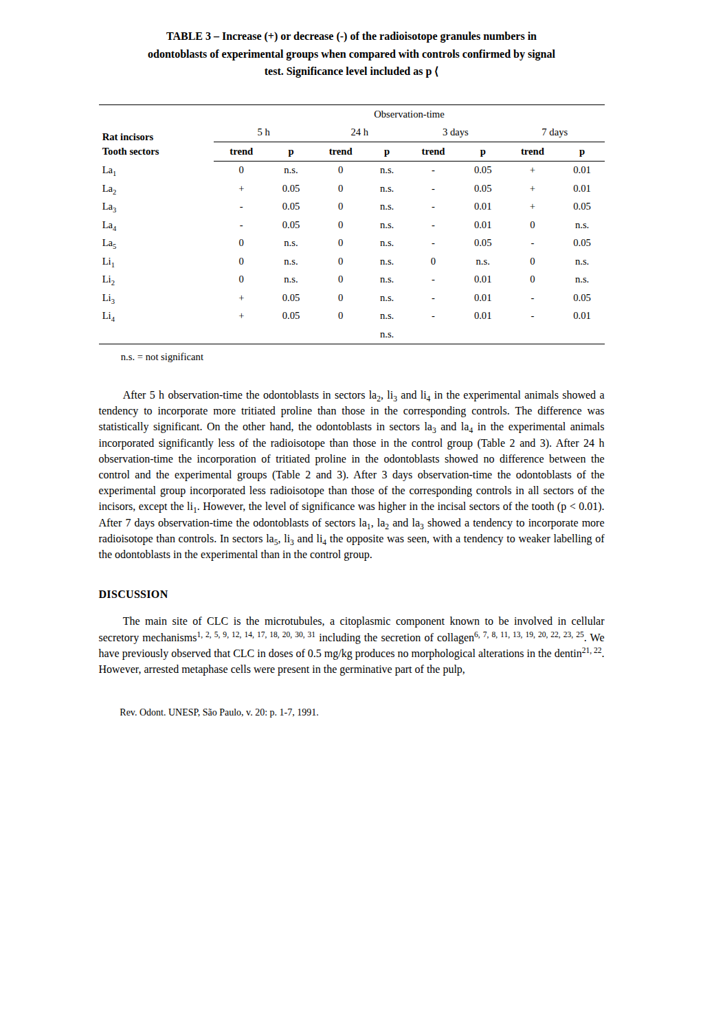TABLE 3 – Increase (+) or decrease (-) of the radioisotope granules numbers in odontoblasts of experimental groups when compared with controls confirmed by signal test. Significance level included as p ⟨
| Rat incisors Tooth sectors | Observation-time |
| --- | --- |
| 5 h | 24 h | 3 days | 7 days |
| trend | p | trend | p | trend | p | trend | p |
| La 1 | 0 | n.s. | 0 | n.s. | - | 0.05 | + | 0.01 |
| La 2 | + | 0.05 | 0 | n.s. | - | 0.05 | + | 0.01 |
| La 3 | - | 0.05 | 0 | n.s. | - | 0.01 | + | 0.05 |
| La 4 | - | 0.05 | 0 | n.s. | - | 0.01 | 0 | n.s. |
| La 5 | 0 | n.s. | 0 | n.s. | - | 0.05 | - | 0.05 |
| Li 1 | 0 | n.s. | 0 | n.s. | 0 | n.s. | 0 | n.s. |
| Li 2 | 0 | n.s. | 0 | n.s. | - | 0.01 | 0 | n.s. |
| Li 3 | + | 0.05 | 0 | n.s. | - | 0.01 | - | 0.05 |
| Li 4 | + | 0.05 | 0 | n.s. | - | 0.01 | - | 0.01 |
| | | | | n.s. | | | | |
n.s. = not significant
After 5 h observation-time the odontoblasts in sectors la2, li3 and li4 in the experimental animals showed a tendency to incorporate more tritiated proline than those in the corresponding controls. The difference was statistically significant. On the other hand, the odontoblasts in sectors la3 and la4 in the experimental animals incorporated significantly less of the radioisotope than those in the control group (Table 2 and 3). After 24 h observation-time the incorporation of tritiated proline in the odontoblasts showed no difference between the control and the experimental groups (Table 2 and 3). After 3 days observation-time the odontoblasts of the experimental group incorporated less radioisotope than those of the corresponding controls in all sectors of the incisors, except the li1. However, the level of significance was higher in the incisal sectors of the tooth (p < 0.01). After 7 days observation-time the odontoblasts of sectors la1, la2 and la3 showed a tendency to incorporate more radioisotope than controls. In sectors la5, li3 and li4 the opposite was seen, with a tendency to weaker labelling of the odontoblasts in the experimental than in the control group.
DISCUSSION
The main site of CLC is the microtubules, a citoplasmic component known to be involved in cellular secretory mechanisms1, 2, 5, 9, 12, 14, 17, 18, 20, 30, 31 including the secretion of collagen6, 7, 8, 11, 13, 19, 20, 22, 23, 25. We have previously observed that CLC in doses of 0.5 mg/kg produces no morphological alterations in the dentin21, 22. However, arrested metaphase cells were present in the germinative part of the pulp,
Rev. Odont. UNESP, São Paulo, v. 20: p. 1-7, 1991.